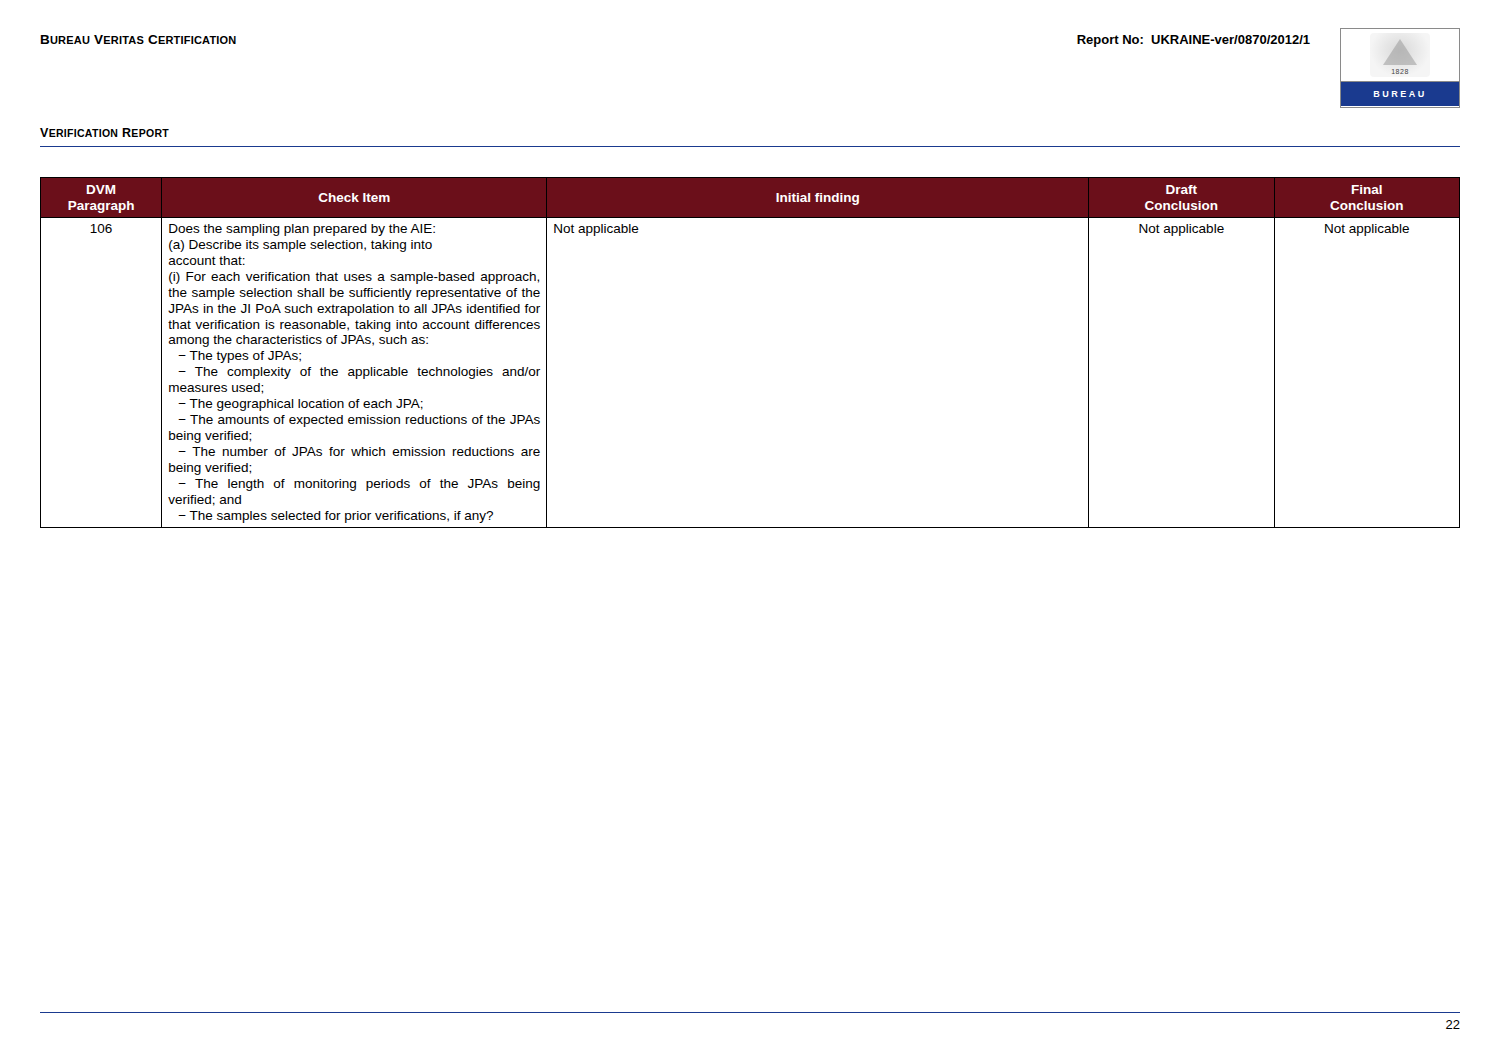BUREAU VERITAS CERTIFICATION
Report No: UKRAINE-ver/0870/2012/1
BUREAU
VERIFICATION REPORT
| DVM Paragraph | Check Item | Initial finding | Draft Conclusion | Final Conclusion |
| --- | --- | --- | --- | --- |
| 106 | Does the sampling plan prepared by the AIE: (a) Describe its sample selection, taking into account that: (i) For each verification that uses a sample-based approach, the sample selection shall be sufficiently representative of the JPAs in the JI PoA such extrapolation to all JPAs identified for that verification is reasonable, taking into account differences among the characteristics of JPAs, such as: − The types of JPAs; − The complexity of the applicable technologies and/or measures used; − The geographical location of each JPA; − The amounts of expected emission reductions of the JPAs being verified; − The number of JPAs for which emission reductions are being verified; − The length of monitoring periods of the JPAs being verified; and − The samples selected for prior verifications, if any? | Not applicable | Not applicable | Not applicable |
22